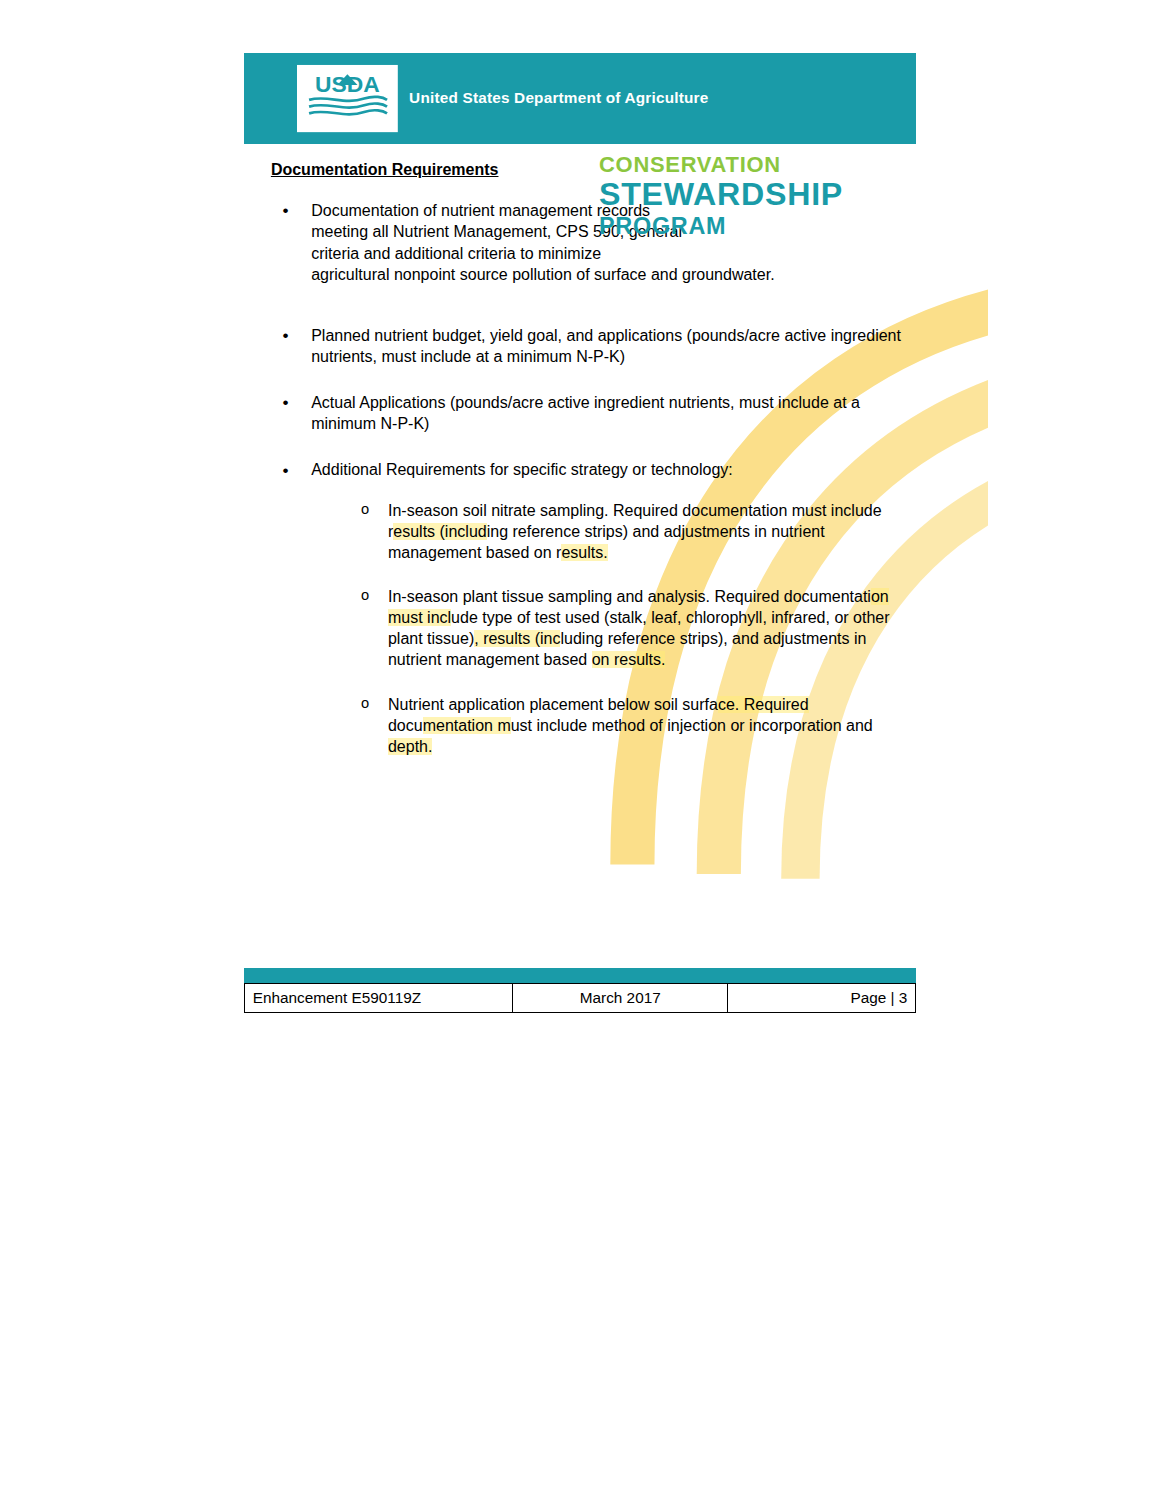USDA United States Department of Agriculture
CONSERVATION STEWARDSHIP PROGRAM
Documentation Requirements
Documentation of nutrient management records meeting all Nutrient Management, CPS 590, general criteria and additional criteria to minimize agricultural nonpoint source pollution of surface and groundwater.
Planned nutrient budget, yield goal, and applications (pounds/acre active ingredient nutrients, must include at a minimum N-P-K)
Actual Applications (pounds/acre active ingredient nutrients, must include at a minimum N-P-K)
Additional Requirements for specific strategy or technology:
In-season soil nitrate sampling. Required documentation must include results (including reference strips) and adjustments in nutrient management based on results.
In-season plant tissue sampling and analysis. Required documentation must include type of test used (stalk, leaf, chlorophyll, infrared, or other plant tissue), results (including reference strips), and adjustments in nutrient management based on results.
Nutrient application placement below soil surface. Required documentation must include method of injection or incorporation and depth.
| Enhancement E590119Z | March 2017 | Page / 3 |